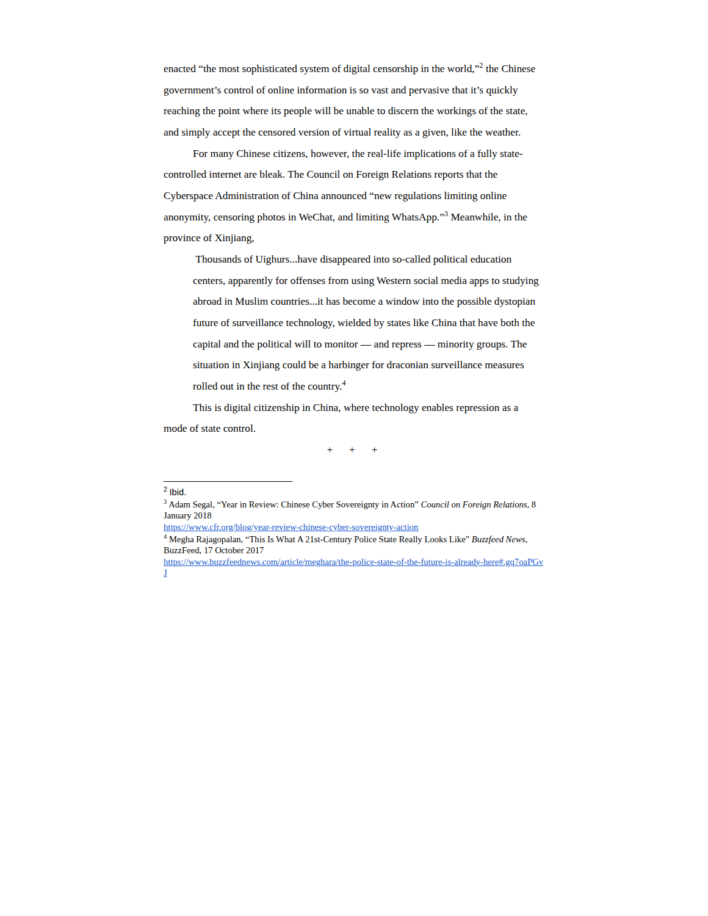enacted “the most sophisticated system of digital censorship in the world,”2 the Chinese government’s control of online information is so vast and pervasive that it’s quickly reaching the point where its people will be unable to discern the workings of the state, and simply accept the censored version of virtual reality as a given, like the weather.
For many Chinese citizens, however, the real-life implications of a fully state-controlled internet are bleak. The Council on Foreign Relations reports that the Cyberspace Administration of China announced “new regulations limiting online anonymity, censoring photos in WeChat, and limiting WhatsApp.”3 Meanwhile, in the province of Xinjiang,
Thousands of Uighurs...have disappeared into so-called political education centers, apparently for offenses from using Western social media apps to studying abroad in Muslim countries...it has become a window into the possible dystopian future of surveillance technology, wielded by states like China that have both the capital and the political will to monitor — and repress — minority groups. The situation in Xinjiang could be a harbinger for draconian surveillance measures rolled out in the rest of the country.4
This is digital citizenship in China, where technology enables repression as a mode of state control.
+ + +
2 Ibid.
3 Adam Segal, “Year in Review: Chinese Cyber Sovereignty in Action” Council on Foreign Relations, 8 January 2018
https://www.cfr.org/blog/year-review-chinese-cyber-sovereignty-action
4 Megha Rajagopalan, “This Is What A 21st-Century Police State Really Looks Like” Buzzfeed News, BuzzFeed, 17 October 2017
https://www.buzzfeednews.com/article/meghara/the-police-state-of-the-future-is-already-here#.gq7oaPGvJ